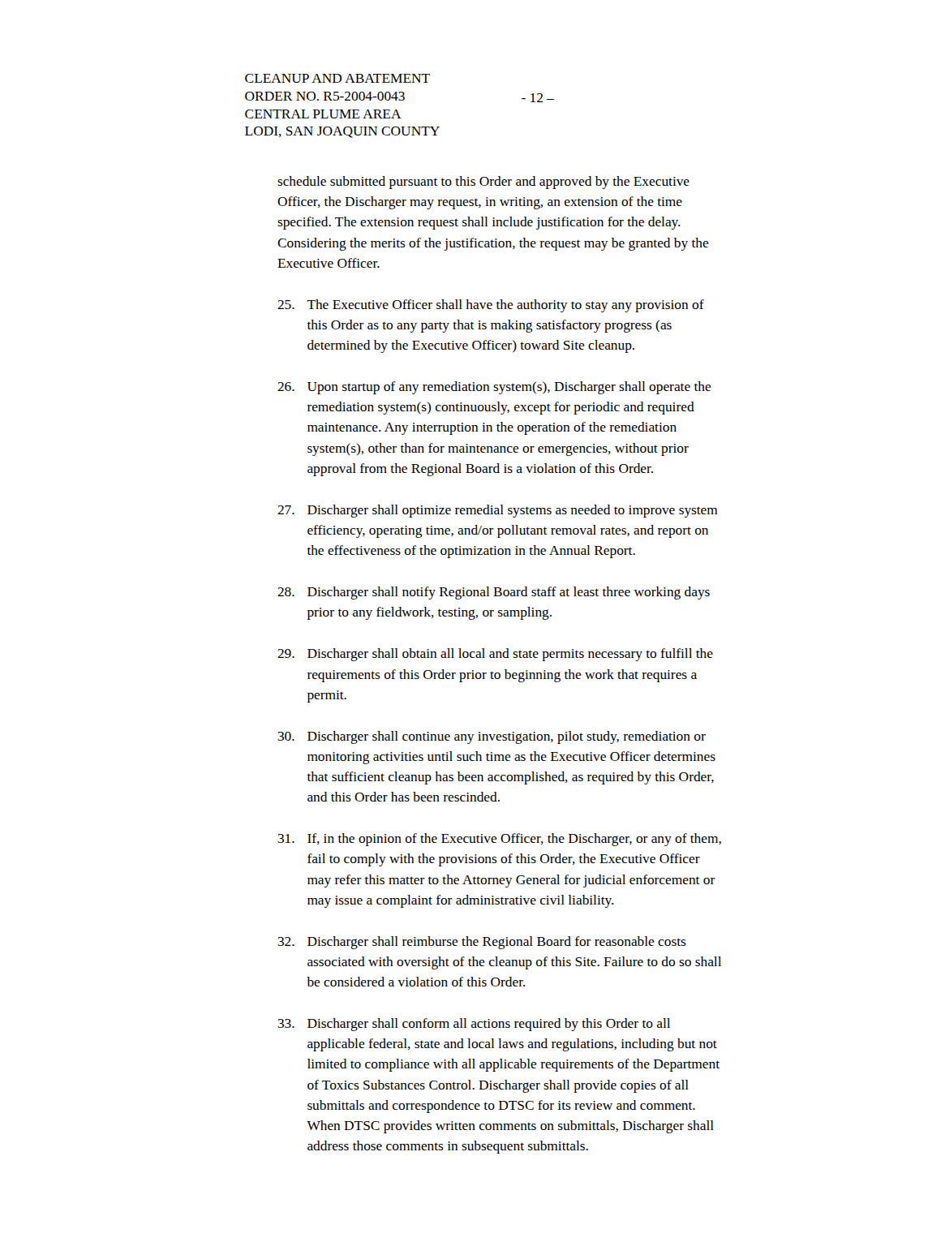Cleanup and Abatement
Order No. R5-2004-0043
Central Plume Area
Lodi, San Joaquin County
- 12 –
schedule submitted pursuant to this Order and approved by the Executive Officer, the Discharger may request, in writing, an extension of the time specified. The extension request shall include justification for the delay. Considering the merits of the justification, the request may be granted by the Executive Officer.
The Executive Officer shall have the authority to stay any provision of this Order as to any party that is making satisfactory progress (as determined by the Executive Officer) toward Site cleanup.
Upon startup of any remediation system(s), Discharger shall operate the remediation system(s) continuously, except for periodic and required maintenance. Any interruption in the operation of the remediation system(s), other than for maintenance or emergencies, without prior approval from the Regional Board is a violation of this Order.
Discharger shall optimize remedial systems as needed to improve system efficiency, operating time, and/or pollutant removal rates, and report on the effectiveness of the optimization in the Annual Report.
Discharger shall notify Regional Board staff at least three working days prior to any fieldwork, testing, or sampling.
Discharger shall obtain all local and state permits necessary to fulfill the requirements of this Order prior to beginning the work that requires a permit.
Discharger shall continue any investigation, pilot study, remediation or monitoring activities until such time as the Executive Officer determines that sufficient cleanup has been accomplished, as required by this Order, and this Order has been rescinded.
If, in the opinion of the Executive Officer, the Discharger, or any of them, fail to comply with the provisions of this Order, the Executive Officer may refer this matter to the Attorney General for judicial enforcement or may issue a complaint for administrative civil liability.
Discharger shall reimburse the Regional Board for reasonable costs associated with oversight of the cleanup of this Site. Failure to do so shall be considered a violation of this Order.
Discharger shall conform all actions required by this Order to all applicable federal, state and local laws and regulations, including but not limited to compliance with all applicable requirements of the Department of Toxics Substances Control. Discharger shall provide copies of all submittals and correspondence to DTSC for its review and comment. When DTSC provides written comments on submittals, Discharger shall address those comments in subsequent submittals.